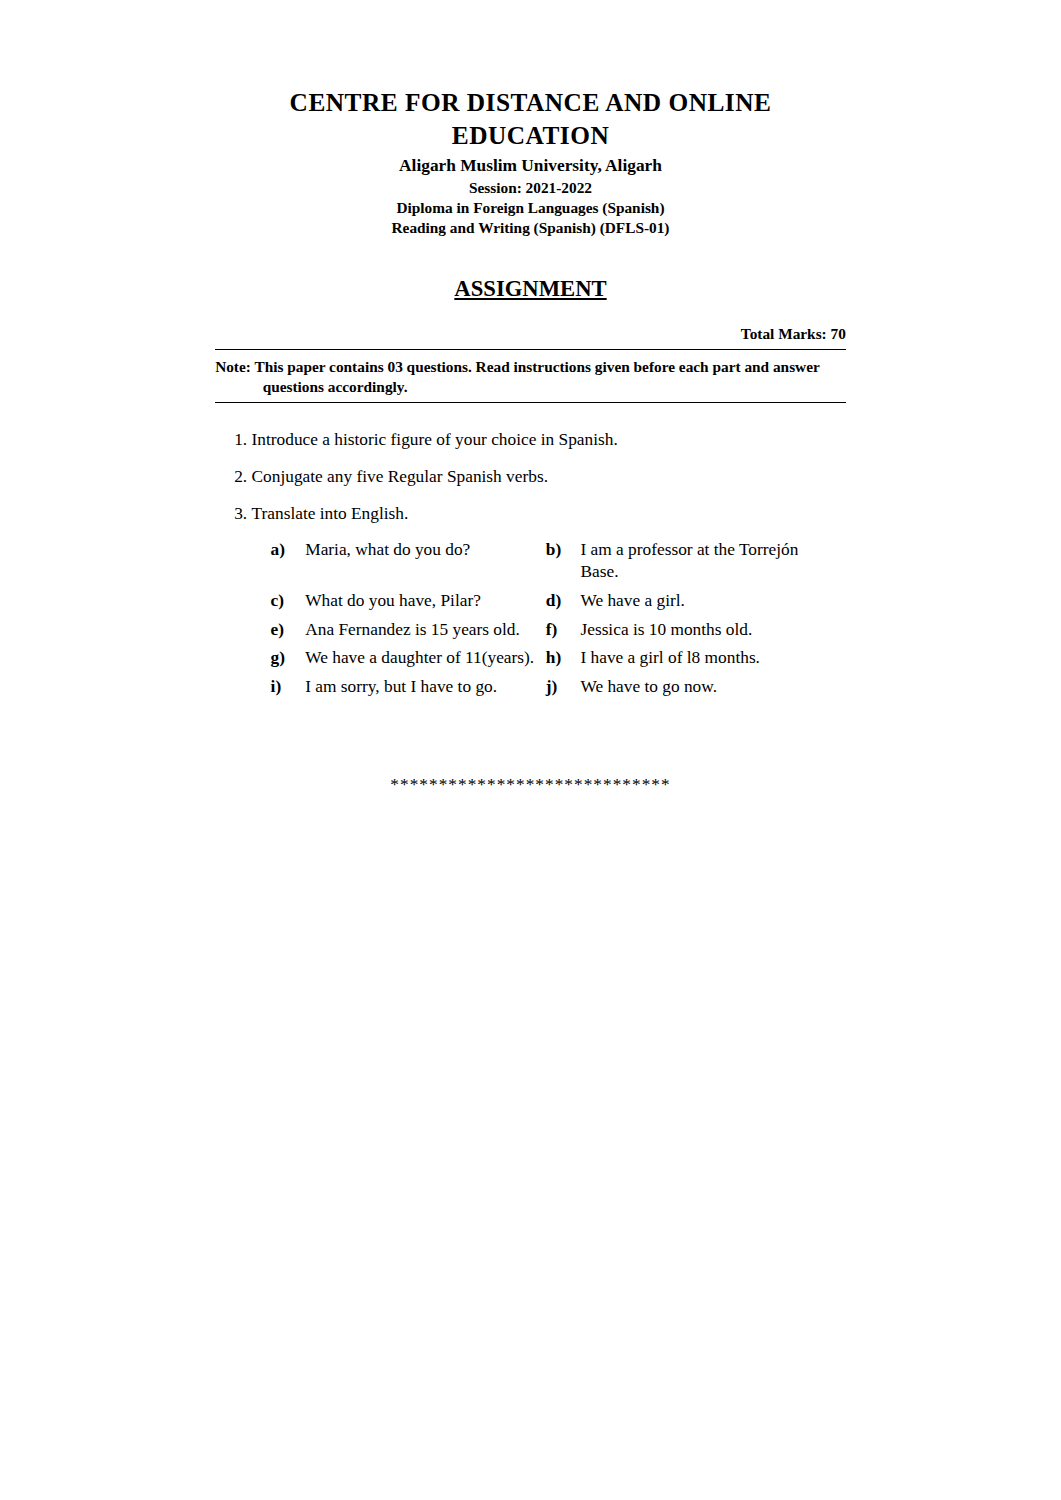CENTRE FOR DISTANCE AND ONLINE EDUCATION
Aligarh Muslim University, Aligarh
Session: 2021-2022
Diploma in Foreign Languages (Spanish)
Reading and Writing (Spanish) (DFLS-01)
ASSIGNMENT
Total Marks: 70
Note: This paper contains 03 questions. Read instructions given before each part and answer questions accordingly.
Introduce a historic figure of your choice in Spanish.
Conjugate any five Regular Spanish verbs.
Translate into English.
| a) | Maria, what do you do? | b) | I am a professor at the Torrejón Base. |
| c) | What do you have, Pilar? | d) | We have a girl. |
| e) | Ana Fernandez is 15 years old. | f) | Jessica is 10 months old. |
| g) | We have a daughter of 11(years). | h) | I have a girl of l8 months. |
| i) | I am sorry, but I have to go. | j) | We have to go now. |
*****************************